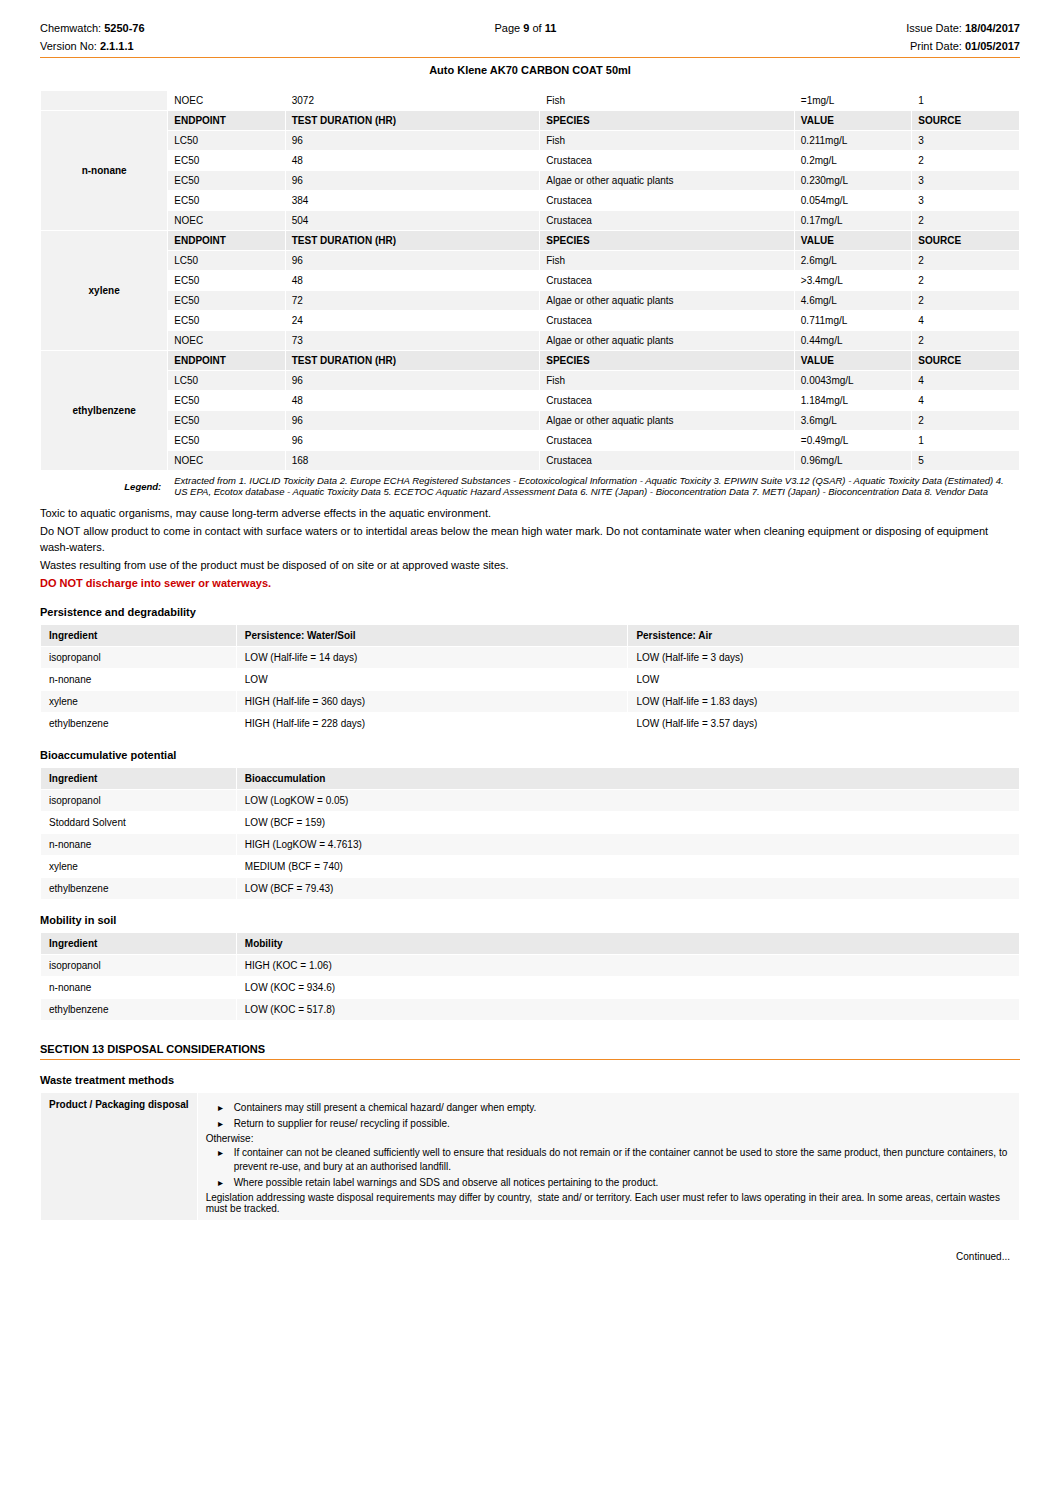Chemwatch: 5250-76
Version No: 2.1.1.1
Page 9 of 11
Issue Date: 18/04/2017
Print Date: 01/05/2017
Auto Klene AK70 CARBON COAT 50ml
| | NOEC | 3072 | Fish | =1mg/L | 1 |
| n-nonane | ENDPOINT | TEST DURATION (HR) | SPECIES | VALUE | SOURCE |
| LC50 | 96 | Fish | 0.211mg/L | 3 |
| EC50 | 48 | Crustacea | 0.2mg/L | 2 |
| EC50 | 96 | Algae or other aquatic plants | 0.230mg/L | 3 |
| EC50 | 384 | Crustacea | 0.054mg/L | 3 |
| NOEC | 504 | Crustacea | 0.17mg/L | 2 |
| xylene | ENDPOINT | TEST DURATION (HR) | SPECIES | VALUE | SOURCE |
| LC50 | 96 | Fish | 2.6mg/L | 2 |
| EC50 | 48 | Crustacea | >3.4mg/L | 2 |
| EC50 | 72 | Algae or other aquatic plants | 4.6mg/L | 2 |
| EC50 | 24 | Crustacea | 0.711mg/L | 4 |
| NOEC | 73 | Algae or other aquatic plants | 0.44mg/L | 2 |
| ethylbenzene | ENDPOINT | TEST DURATION (HR) | SPECIES | VALUE | SOURCE |
| LC50 | 96 | Fish | 0.0043mg/L | 4 |
| EC50 | 48 | Crustacea | 1.184mg/L | 4 |
| EC50 | 96 | Algae or other aquatic plants | 3.6mg/L | 2 |
| EC50 | 96 | Crustacea | =0.49mg/L | 1 |
| NOEC | 168 | Crustacea | 0.96mg/L | 5 |
| Legend: | Extracted from 1. IUCLID Toxicity Data 2. Europe ECHA Registered Substances - Ecotoxicological Information - Aquatic Toxicity 3. EPIWIN Suite V3.12 (QSAR) - Aquatic Toxicity Data (Estimated) 4. US EPA, Ecotox database - Aquatic Toxicity Data 5. ECETOC Aquatic Hazard Assessment Data 6. NITE (Japan) - Bioconcentration Data 7. METI (Japan) - Bioconcentration Data 8. Vendor Data |
Toxic to aquatic organisms, may cause long-term adverse effects in the aquatic environment.
Do NOT allow product to come in contact with surface waters or to intertidal areas below the mean high water mark. Do not contaminate water when cleaning equipment or disposing of equipment wash-waters.
Wastes resulting from use of the product must be disposed of on site or at approved waste sites.
DO NOT discharge into sewer or waterways.
Persistence and degradability
| Ingredient | Persistence: Water/Soil | Persistence: Air |
| --- | --- | --- |
| isopropanol | LOW (Half-life = 14 days) | LOW (Half-life = 3 days) |
| n-nonane | LOW | LOW |
| xylene | HIGH (Half-life = 360 days) | LOW (Half-life = 1.83 days) |
| ethylbenzene | HIGH (Half-life = 228 days) | LOW (Half-life = 3.57 days) |
Bioaccumulative potential
| Ingredient | Bioaccumulation |
| --- | --- |
| isopropanol | LOW (LogKOW = 0.05) |
| Stoddard Solvent | LOW (BCF = 159) |
| n-nonane | HIGH (LogKOW = 4.7613) |
| xylene | MEDIUM (BCF = 740) |
| ethylbenzene | LOW (BCF = 79.43) |
Mobility in soil
| Ingredient | Mobility |
| --- | --- |
| isopropanol | HIGH (KOC = 1.06) |
| n-nonane | LOW (KOC = 934.6) |
| ethylbenzene | LOW (KOC = 517.8) |
SECTION 13 DISPOSAL CONSIDERATIONS
Waste treatment methods
| Product / Packaging disposal | Containers may still present a chemical hazard/ danger when empty. Return to supplier for reuse/ recycling if possible. Otherwise: If container can not be cleaned sufficiently well to ensure that residuals do not remain or if the container cannot be used to store the same product, then puncture containers, to prevent re-use, and bury at an authorised landfill. Where possible retain label warnings and SDS and observe all notices pertaining to the product. Legislation addressing waste disposal requirements may differ by country, state and/ or territory. Each user must refer to laws operating in their area. In some areas, certain wastes must be tracked. |
Continued...